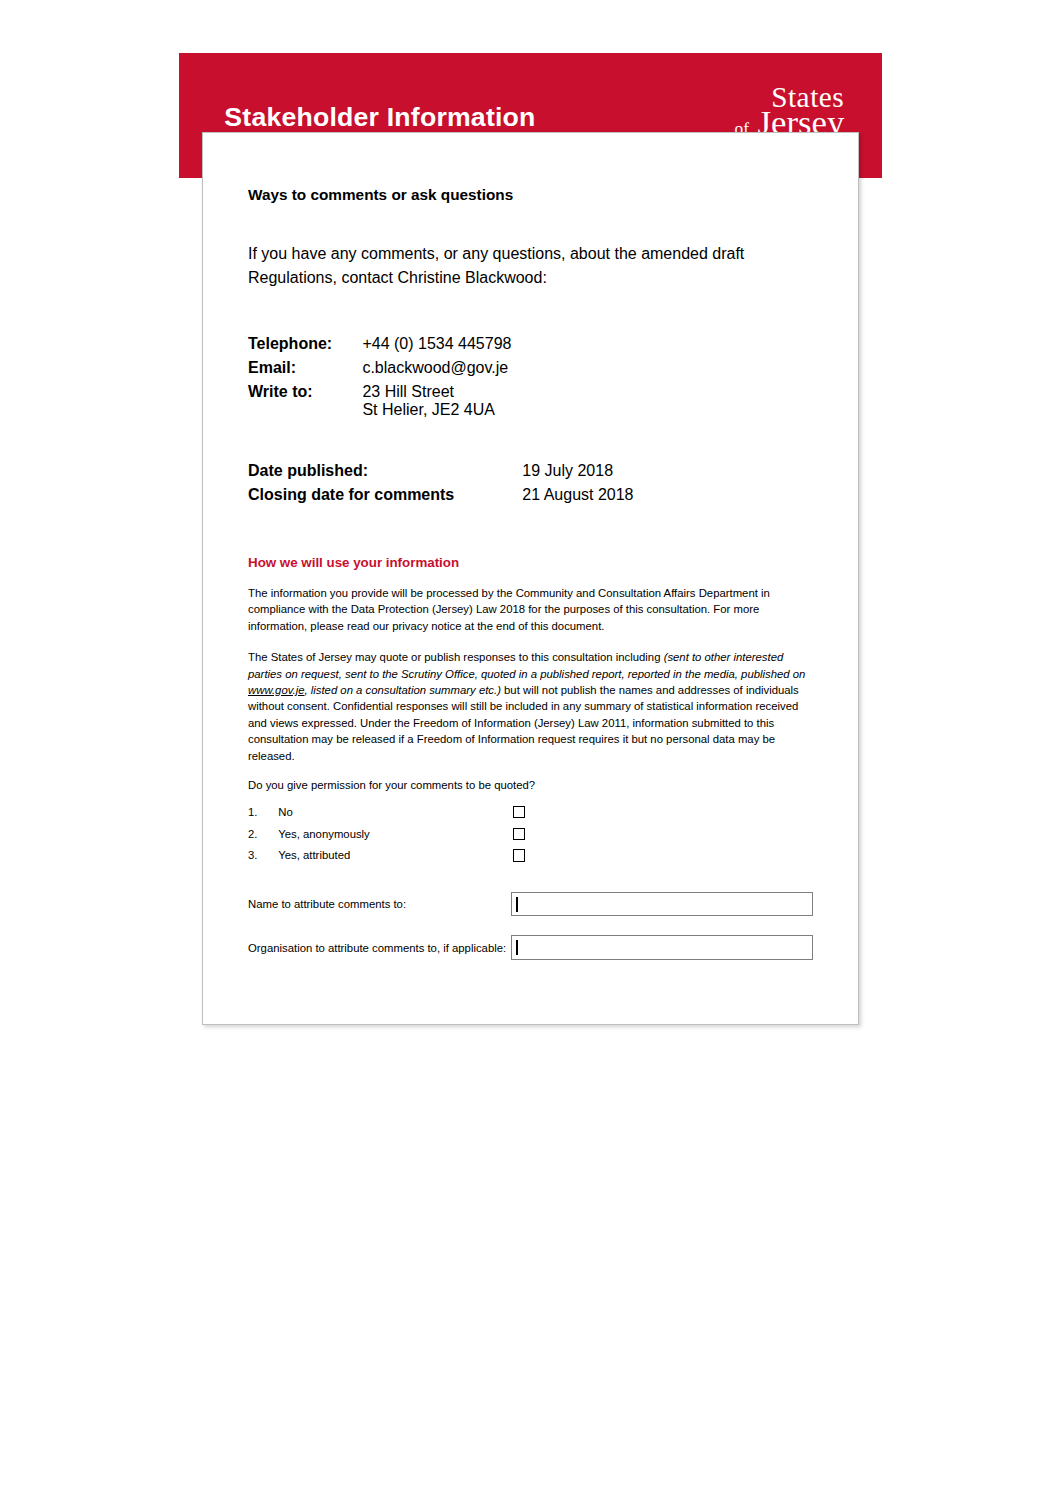Stakeholder Information
States of Jersey
Ways to comments or ask questions
If you have any comments, or any questions, about the amended draft Regulations, contact Christine Blackwood:
| Telephone: | +44 (0) 1534 445798 |
| Email: | c.blackwood@gov.je |
| Write to: | 23 Hill Street St Helier, JE2 4UA |
| Date published: | 19 July 2018 |
| Closing date for comments | 21 August 2018 |
How we will use your information
The information you provide will be processed by the Community and Consultation Affairs Department in compliance with the Data Protection (Jersey) Law 2018 for the purposes of this consultation. For more information, please read our privacy notice at the end of this document.
The States of Jersey may quote or publish responses to this consultation including (sent to other interested parties on request, sent to the Scrutiny Office, quoted in a published report, reported in the media, published on www.gov.je, listed on a consultation summary etc.) but will not publish the names and addresses of individuals without consent. Confidential responses will still be included in any summary of statistical information received and views expressed. Under the Freedom of Information (Jersey) Law 2011, information submitted to this consultation may be released if a Freedom of Information request requires it but no personal data may be released.
Do you give permission for your comments to be quoted?
1. No
2. Yes, anonymously
3. Yes, attributed
Name to attribute comments to:
Organisation to attribute comments to, if applicable: